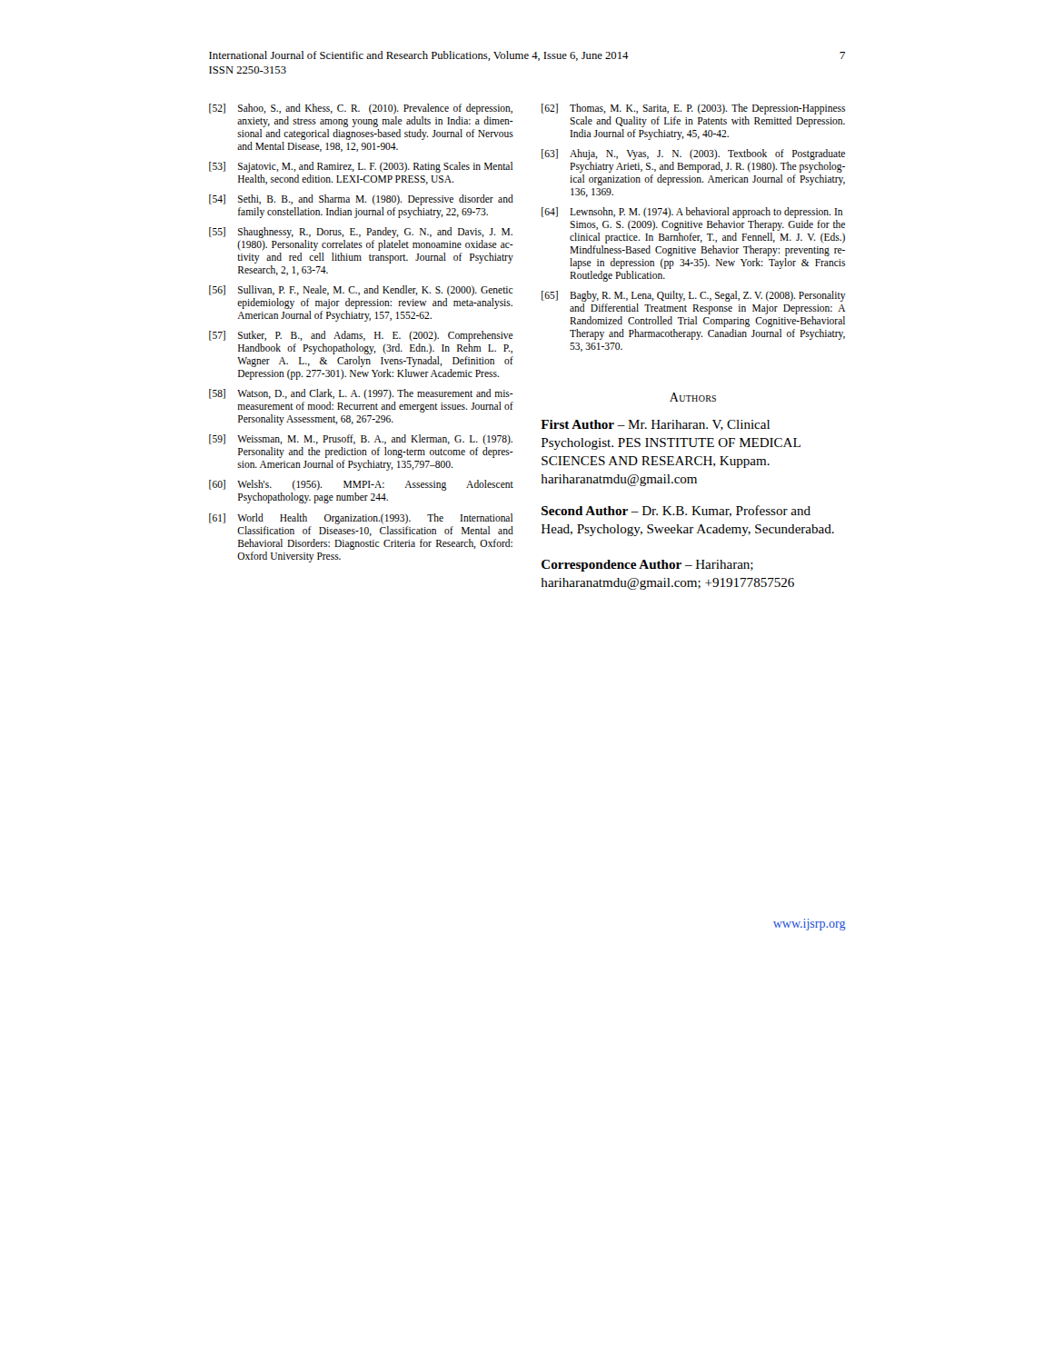International Journal of Scientific and Research Publications, Volume 4, Issue 6, June 2014
ISSN 2250-3153
7
[52] Sahoo, S., and Khess, C. R. (2010). Prevalence of depression, anxiety, and stress among young male adults in India: a dimensional and categorical diagnoses-based study. Journal of Nervous and Mental Disease, 198, 12, 901-904.
[53] Sajatovic, M., and Ramirez, L. F. (2003). Rating Scales in Mental Health, second edition. LEXI-COMP PRESS, USA.
[54] Sethi, B. B., and Sharma M. (1980). Depressive disorder and family constellation. Indian journal of psychiatry, 22, 69-73.
[55] Shaughnessy, R., Dorus, E., Pandey, G. N., and Davis, J. M. (1980). Personality correlates of platelet monoamine oxidase activity and red cell lithium transport. Journal of Psychiatry Research, 2, 1, 63-74.
[56] Sullivan, P. F., Neale, M. C., and Kendler, K. S. (2000). Genetic epidemiology of major depression: review and meta-analysis. American Journal of Psychiatry, 157, 1552-62.
[57] Sutker, P. B., and Adams, H. E. (2002). Comprehensive Handbook of Psychopathology, (3rd. Edn.). In Rehm L. P., Wagner A. L., & Carolyn Ivens-Tynadal, Definition of Depression (pp. 277-301). New York: Kluwer Academic Press.
[58] Watson, D., and Clark, L. A. (1997). The measurement and mismeasurement of mood: Recurrent and emergent issues. Journal of Personality Assessment, 68, 267-296.
[59] Weissman, M. M., Prusoff, B. A., and Klerman, G. L. (1978). Personality and the prediction of long-term outcome of depression. American Journal of Psychiatry, 135,797–800.
[60] Welsh's. (1956). MMPI-A: Assessing Adolescent Psychopathology. page number 244.
[61] World Health Organization.(1993). The International Classification of Diseases-10, Classification of Mental and Behavioral Disorders: Diagnostic Criteria for Research, Oxford: Oxford University Press.
[62] Thomas, M. K., Sarita, E. P. (2003). The Depression-Happiness Scale and Quality of Life in Patents with Remitted Depression. India Journal of Psychiatry, 45, 40-42.
[63] Ahuja, N., Vyas, J. N. (2003). Textbook of Postgraduate Psychiatry Arieti, S., and Bemporad, J. R. (1980). The psychological organization of depression. American Journal of Psychiatry, 136, 1369.
[64] Lewnsohn, P. M. (1974). A behavioral approach to depression. In Simos, G. S. (2009). Cognitive Behavior Therapy. Guide for the clinical practice. In Barnhofer, T., and Fennell, M. J. V. (Eds.) Mindfulness-Based Cognitive Behavior Therapy: preventing relapse in depression (pp 34-35). New York: Taylor & Francis Routledge Publication.
[65] Bagby, R. M., Lena, Quilty, L. C., Segal, Z. V. (2008). Personality and Differential Treatment Response in Major Depression: A Randomized Controlled Trial Comparing Cognitive-Behavioral Therapy and Pharmacotherapy. Canadian Journal of Psychiatry, 53, 361-370.
Authors
First Author – Mr. Hariharan. V, Clinical Psychologist. PES INSTITUTE OF MEDICAL SCIENCES AND RESEARCH, Kuppam. hariharanatmdu@gmail.com
Second Author – Dr. K.B. Kumar, Professor and Head, Psychology, Sweekar Academy, Secunderabad.
Correspondence Author – Hariharan; hariharanatmdu@gmail.com; +919177857526
www.ijsrp.org